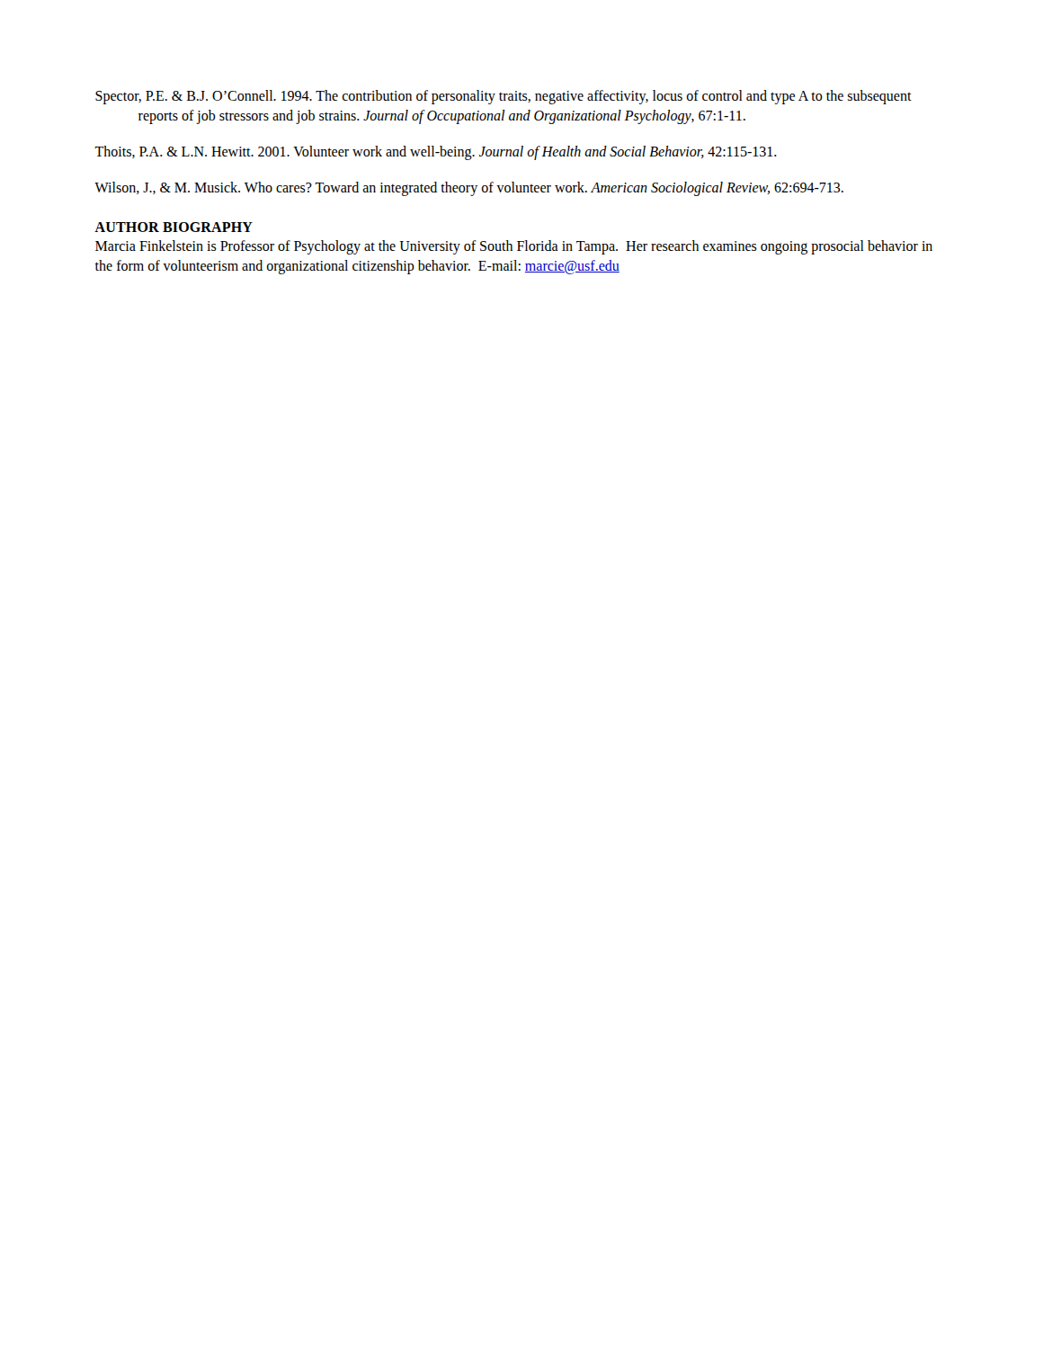Spector, P.E. & B.J. O’Connell. 1994. The contribution of personality traits, negative affectivity, locus of control and type A to the subsequent reports of job stressors and job strains. Journal of Occupational and Organizational Psychology, 67:1-11.
Thoits, P.A. & L.N. Hewitt. 2001. Volunteer work and well-being. Journal of Health and Social Behavior, 42:115-131.
Wilson, J., & M. Musick. Who cares? Toward an integrated theory of volunteer work. American Sociological Review, 62:694-713.
AUTHOR BIOGRAPHY
Marcia Finkelstein is Professor of Psychology at the University of South Florida in Tampa. Her research examines ongoing prosocial behavior in the form of volunteerism and organizational citizenship behavior. E-mail: marcie@usf.edu